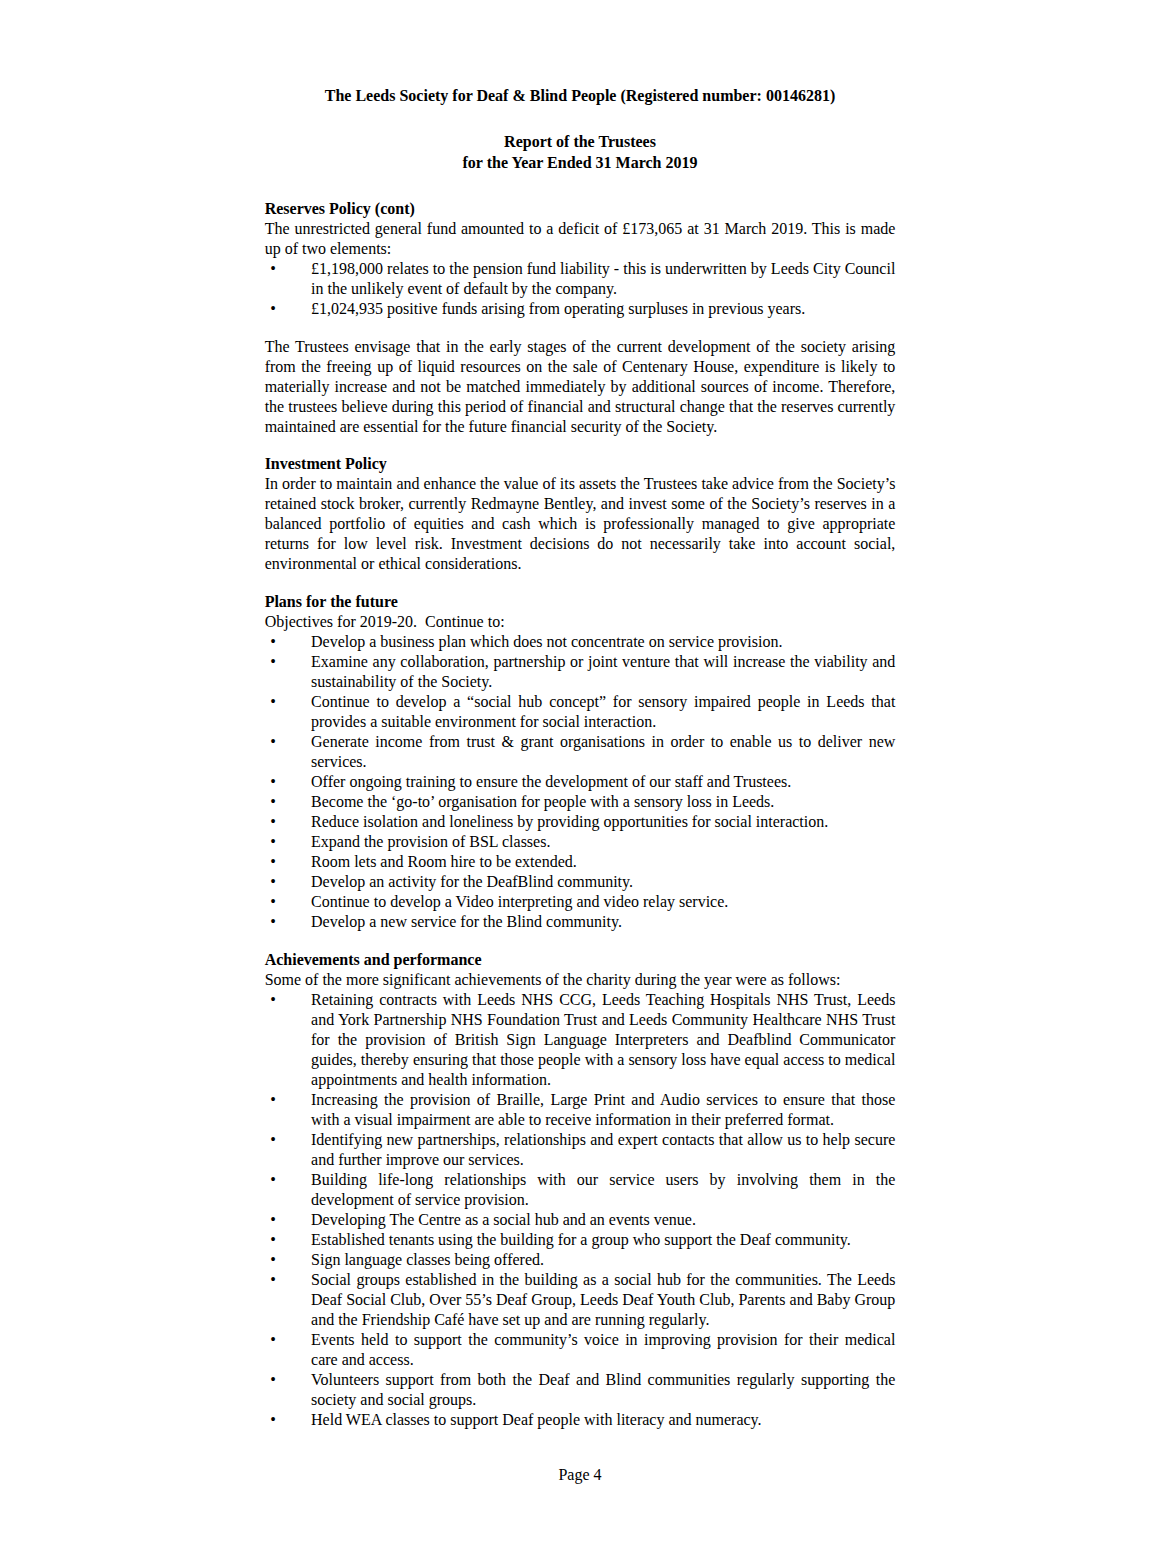The Leeds Society for Deaf & Blind People (Registered number: 00146281)
Report of the Trustees
for the Year Ended 31 March 2019
Reserves Policy (cont)
The unrestricted general fund amounted to a deficit of £173,065 at 31 March 2019. This is made up of two elements:
£1,198,000 relates to the pension fund liability - this is underwritten by Leeds City Council in the unlikely event of default by the company.
£1,024,935 positive funds arising from operating surpluses in previous years.
The Trustees envisage that in the early stages of the current development of the society arising from the freeing up of liquid resources on the sale of Centenary House, expenditure is likely to materially increase and not be matched immediately by additional sources of income. Therefore, the trustees believe during this period of financial and structural change that the reserves currently maintained are essential for the future financial security of the Society.
Investment Policy
In order to maintain and enhance the value of its assets the Trustees take advice from the Society’s retained stock broker, currently Redmayne Bentley, and invest some of the Society’s reserves in a balanced portfolio of equities and cash which is professionally managed to give appropriate returns for low level risk. Investment decisions do not necessarily take into account social, environmental or ethical considerations.
Plans for the future
Objectives for 2019-20. Continue to:
Develop a business plan which does not concentrate on service provision.
Examine any collaboration, partnership or joint venture that will increase the viability and sustainability of the Society.
Continue to develop a “social hub concept” for sensory impaired people in Leeds that provides a suitable environment for social interaction.
Generate income from trust & grant organisations in order to enable us to deliver new services.
Offer ongoing training to ensure the development of our staff and Trustees.
Become the ‘go-to’ organisation for people with a sensory loss in Leeds.
Reduce isolation and loneliness by providing opportunities for social interaction.
Expand the provision of BSL classes.
Room lets and Room hire to be extended.
Develop an activity for the DeafBlind community.
Continue to develop a Video interpreting and video relay service.
Develop a new service for the Blind community.
Achievements and performance
Some of the more significant achievements of the charity during the year were as follows:
Retaining contracts with Leeds NHS CCG, Leeds Teaching Hospitals NHS Trust, Leeds and York Partnership NHS Foundation Trust and Leeds Community Healthcare NHS Trust for the provision of British Sign Language Interpreters and Deafblind Communicator guides, thereby ensuring that those people with a sensory loss have equal access to medical appointments and health information.
Increasing the provision of Braille, Large Print and Audio services to ensure that those with a visual impairment are able to receive information in their preferred format.
Identifying new partnerships, relationships and expert contacts that allow us to help secure and further improve our services.
Building life-long relationships with our service users by involving them in the development of service provision.
Developing The Centre as a social hub and an events venue.
Established tenants using the building for a group who support the Deaf community.
Sign language classes being offered.
Social groups established in the building as a social hub for the communities. The Leeds Deaf Social Club, Over 55’s Deaf Group, Leeds Deaf Youth Club, Parents and Baby Group and the Friendship Café have set up and are running regularly.
Events held to support the community’s voice in improving provision for their medical care and access.
Volunteers support from both the Deaf and Blind communities regularly supporting the society and social groups.
Held WEA classes to support Deaf people with literacy and numeracy.
Page 4